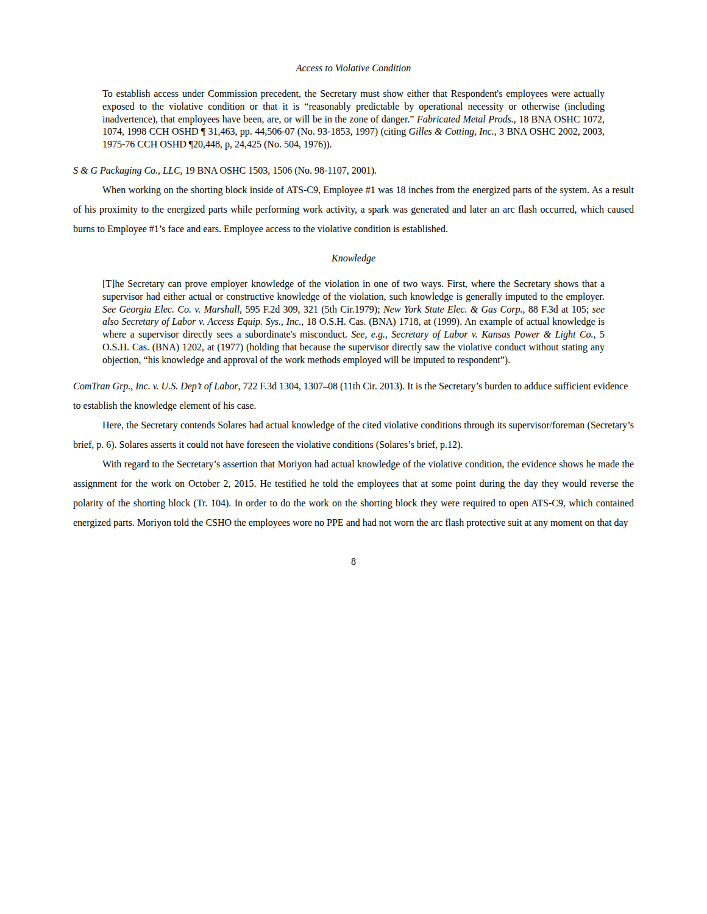Access to Violative Condition
To establish access under Commission precedent, the Secretary must show either that Respondent's employees were actually exposed to the violative condition or that it is “reasonably predictable by operational necessity or otherwise (including inadvertence), that employees have been, are, or will be in the zone of danger.” Fabricated Metal Prods., 18 BNA OSHC 1072, 1074, 1998 CCH OSHD ¶ 31,463, pp. 44,506-07 (No. 93-1853, 1997) (citing Gilles & Cotting, Inc., 3 BNA OSHC 2002, 2003, 1975-76 CCH OSHD ¶20,448, p, 24,425 (No. 504, 1976)).
S & G Packaging Co., LLC, 19 BNA OSHC 1503, 1506 (No. 98-1107, 2001).
When working on the shorting block inside of ATS-C9, Employee #1 was 18 inches from the energized parts of the system. As a result of his proximity to the energized parts while performing work activity, a spark was generated and later an arc flash occurred, which caused burns to Employee #1’s face and ears. Employee access to the violative condition is established.
Knowledge
[T]he Secretary can prove employer knowledge of the violation in one of two ways. First, where the Secretary shows that a supervisor had either actual or constructive knowledge of the violation, such knowledge is generally imputed to the employer. See Georgia Elec. Co. v. Marshall, 595 F.2d 309, 321 (5th Cir.1979); New York State Elec. & Gas Corp., 88 F.3d at 105; see also Secretary of Labor v. Access Equip. Sys., Inc., 18 O.S.H. Cas. (BNA) 1718, at (1999). An example of actual knowledge is where a supervisor directly sees a subordinate's misconduct. See, e.g., Secretary of Labor v. Kansas Power & Light Co., 5 O.S.H. Cas. (BNA) 1202, at (1977) (holding that because the supervisor directly saw the violative conduct without stating any objection, “his knowledge and approval of the work methods employed will be imputed to respondent”).
ComTran Grp., Inc. v. U.S. Dep’t of Labor, 722 F.3d 1304, 1307–08 (11th Cir. 2013). It is the Secretary’s burden to adduce sufficient evidence to establish the knowledge element of his case.
Here, the Secretary contends Solares had actual knowledge of the cited violative conditions through its supervisor/foreman (Secretary’s brief, p. 6). Solares asserts it could not have foreseen the violative conditions (Solares’s brief, p.12).
With regard to the Secretary’s assertion that Moriyon had actual knowledge of the violative condition, the evidence shows he made the assignment for the work on October 2, 2015. He testified he told the employees that at some point during the day they would reverse the polarity of the shorting block (Tr. 104). In order to do the work on the shorting block they were required to open ATS-C9, which contained energized parts. Moriyon told the CSHO the employees wore no PPE and had not worn the arc flash protective suit at any moment on that day
8